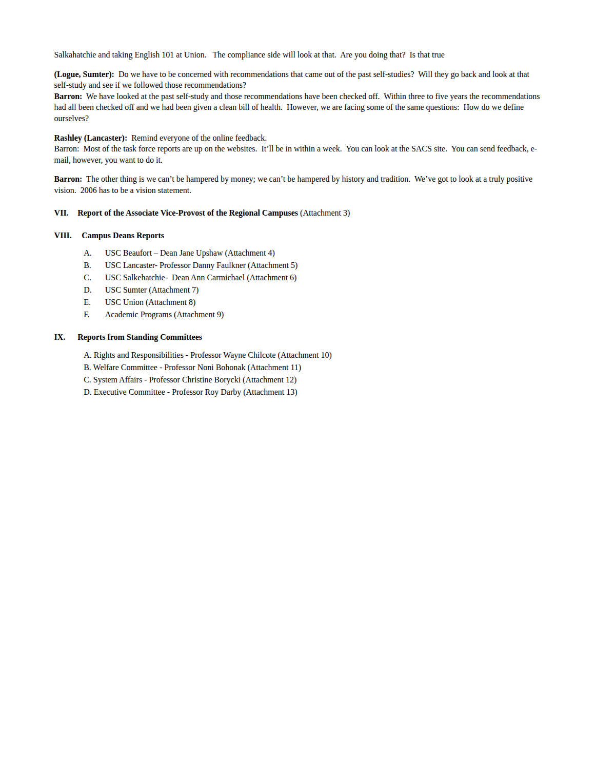Salkahatchie and taking English 101 at Union. The compliance side will look at that. Are you doing that? Is that true
(Logue, Sumter): Do we have to be concerned with recommendations that came out of the past self-studies? Will they go back and look at that self-study and see if we followed those recommendations?
Barron: We have looked at the past self-study and those recommendations have been checked off. Within three to five years the recommendations had all been checked off and we had been given a clean bill of health. However, we are facing some of the same questions: How do we define ourselves?
Rashley (Lancaster): Remind everyone of the online feedback.
Barron: Most of the task force reports are up on the websites. It’ll be in within a week. You can look at the SACS site. You can send feedback, e-mail, however, you want to do it.
Barron: The other thing is we can’t be hampered by money; we can’t be hampered by history and tradition. We’ve got to look at a truly positive vision. 2006 has to be a vision statement.
VII. Report of the Associate Vice-Provost of the Regional Campuses (Attachment 3)
VIII. Campus Deans Reports
A. USC Beaufort – Dean Jane Upshaw (Attachment 4)
B. USC Lancaster- Professor Danny Faulkner (Attachment 5)
C. USC Salkehatchie- Dean Ann Carmichael (Attachment 6)
D. USC Sumter (Attachment 7)
E. USC Union (Attachment 8)
F. Academic Programs (Attachment 9)
IX. Reports from Standing Committees
A. Rights and Responsibilities - Professor Wayne Chilcote (Attachment 10)
B. Welfare Committee - Professor Noni Bohonak (Attachment 11)
C. System Affairs - Professor Christine Borycki (Attachment 12)
D. Executive Committee - Professor Roy Darby (Attachment 13)